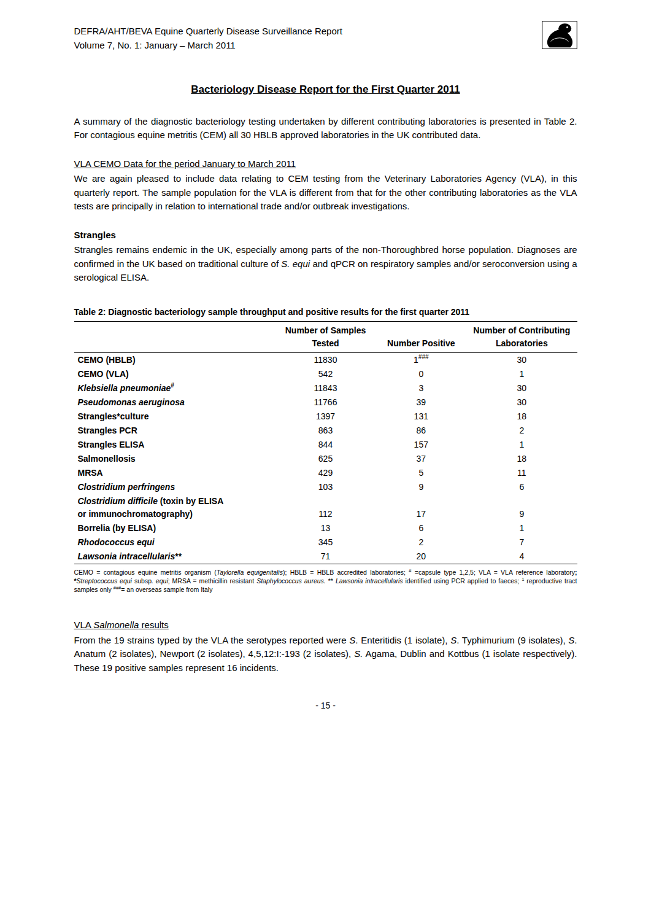DEFRA/AHT/BEVA Equine Quarterly Disease Surveillance Report
Volume 7, No. 1: January – March 2011
Bacteriology Disease Report for the First Quarter 2011
A summary of the diagnostic bacteriology testing undertaken by different contributing laboratories is presented in Table 2. For contagious equine metritis (CEM) all 30 HBLB approved laboratories in the UK contributed data.
VLA CEMO Data for the period January to March 2011
We are again pleased to include data relating to CEM testing from the Veterinary Laboratories Agency (VLA), in this quarterly report. The sample population for the VLA is different from that for the other contributing laboratories as the VLA tests are principally in relation to international trade and/or outbreak investigations.
Strangles
Strangles remains endemic in the UK, especially among parts of the non-Thoroughbred horse population. Diagnoses are confirmed in the UK based on traditional culture of S. equi and qPCR on respiratory samples and/or seroconversion using a serological ELISA.
Table 2: Diagnostic bacteriology sample throughput and positive results for the first quarter 2011
| | Number of Samples Tested | Number Positive | Number of Contributing Laboratories |
| --- | --- | --- | --- |
| CEMO (HBLB) | 11830 | 1 ### | 30 |
| CEMO (VLA) | 542 | 0 | 1 |
| Klebsiella pneumoniae # | 11843 | 3 | 30 |
| Pseudomonas aeruginosa | 11766 | 39 | 30 |
| Strangles*culture | 1397 | 131 | 18 |
| Strangles PCR | 863 | 86 | 2 |
| Strangles ELISA | 844 | 157 | 1 |
| Salmonellosis | 625 | 37 | 18 |
| MRSA | 429 | 5 | 11 |
| Clostridium perfringens | 103 | 9 | 6 |
| Clostridium difficile (toxin by ELISA or immunochromatography) | 112 | 17 | 9 |
| Borrelia (by ELISA) | 13 | 6 | 1 |
| Rhodococcus equi | 345 | 2 | 7 |
| Lawsonia intracellularis ** | 71 | 20 | 4 |
CEMO = contagious equine metritis organism (Taylorella equigenitalis); HBLB = HBLB accredited laboratories; # =capsule type 1,2,5; VLA = VLA reference laboratory; *Streptococcus equi subsp. equi; MRSA = methicillin resistant Staphylococcus aureus. ** Lawsonia intracellularis identified using PCR applied to faeces; 1 reproductive tract samples only ###= an overseas sample from Italy
VLA Salmonella results
From the 19 strains typed by the VLA the serotypes reported were S. Enteritidis (1 isolate), S. Typhimurium (9 isolates), S. Anatum (2 isolates), Newport (2 isolates), 4,5,12:I:-193 (2 isolates), S. Agama, Dublin and Kottbus (1 isolate respectively). These 19 positive samples represent 16 incidents.
- 15 -